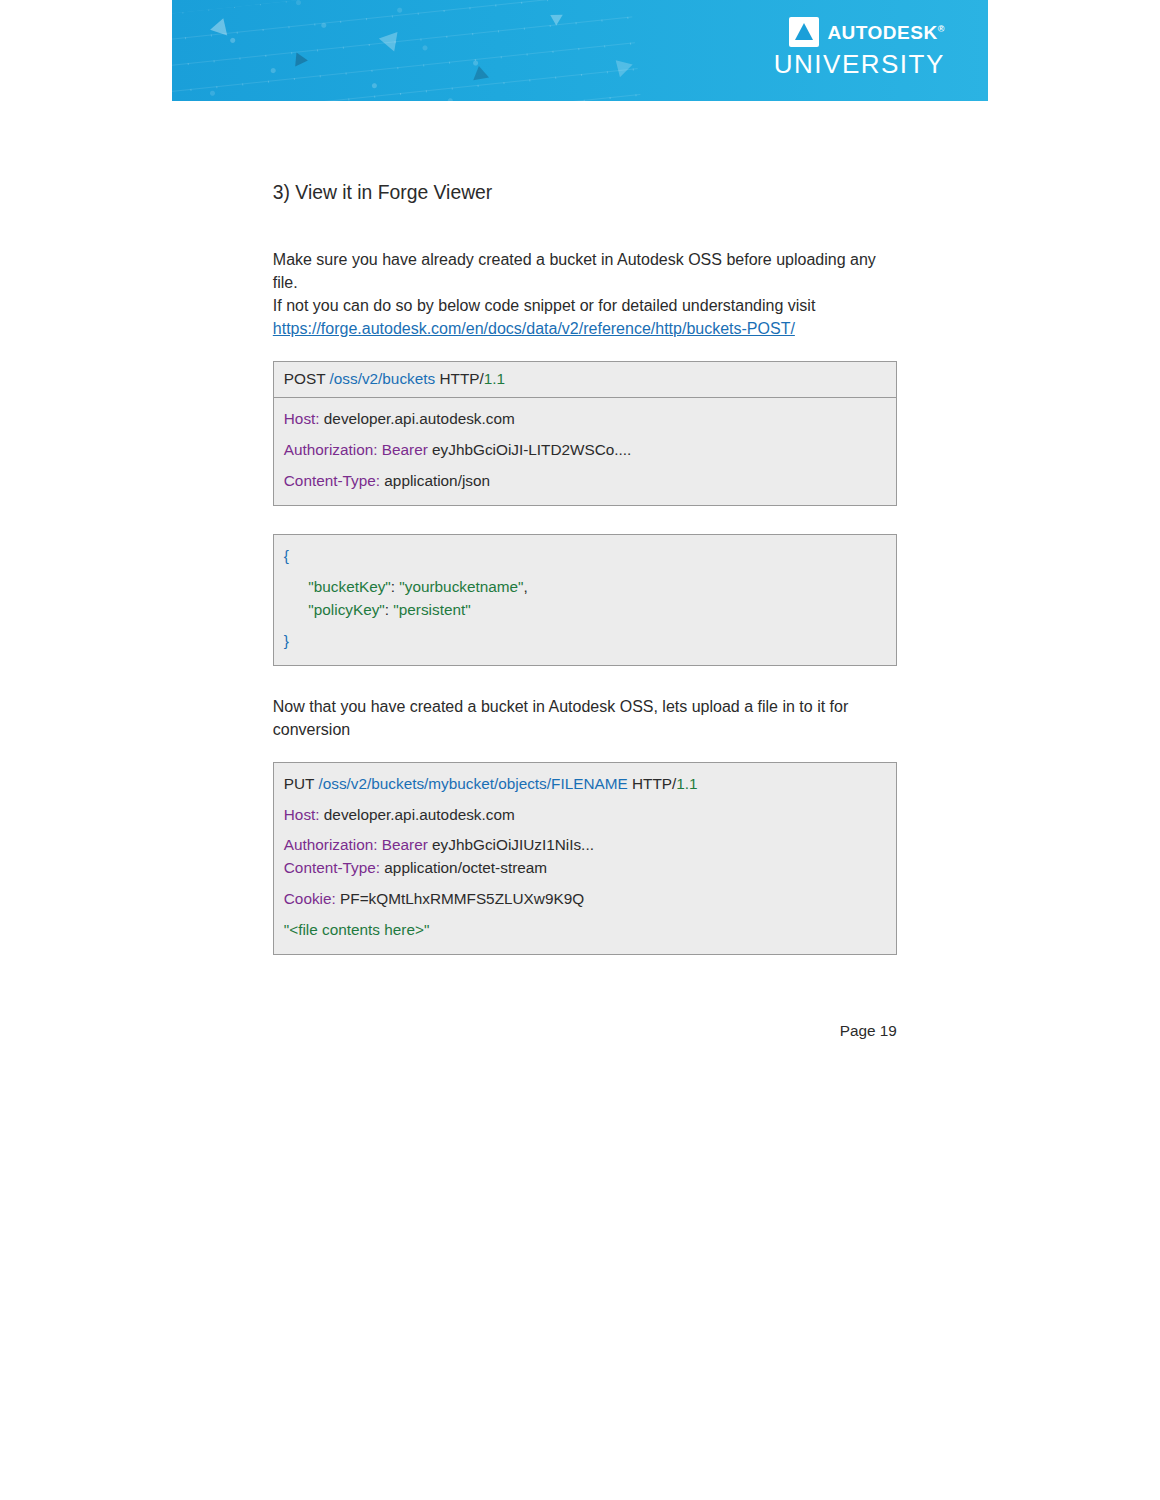AUTODESK®
UNIVERSITY
3) View it in Forge Viewer
Make sure you have already created a bucket in Autodesk OSS before uploading any file.
If not you can do so by below code snippet or for detailed understanding visit
https://forge.autodesk.com/en/docs/data/v2/reference/http/buckets-POST/
POST /oss/v2/buckets HTTP/1.1
Host: developer.api.autodesk.com
Authorization: Bearer eyJhbGciOiJI-LITD2WSCo....
Content-Type: application/json
{
"bucketKey": "yourbucketname",
"policyKey": "persistent"
}
Now that you have created a bucket in Autodesk OSS, lets upload a file in to it for conversion
PUT /oss/v2/buckets/mybucket/objects/FILENAME HTTP/1.1
Host: developer.api.autodesk.com
Authorization: Bearer eyJhbGciOiJIUzI1NiIs...
Content-Type: application/octet-stream
Cookie: PF=kQMtLhxRMMFS5ZLUXw9K9Q
"<file contents here>"
Page 19